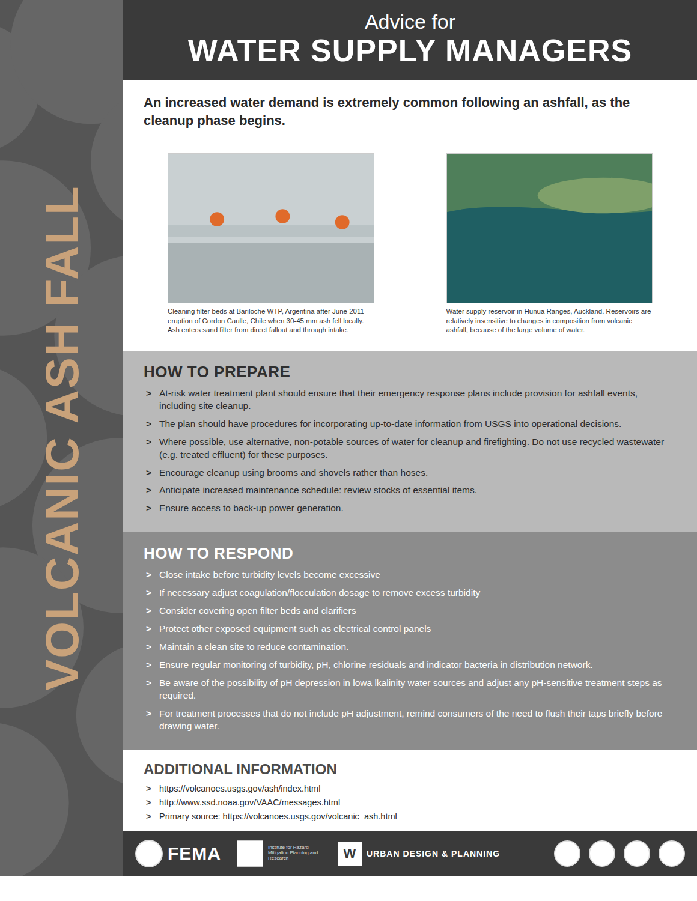Volcanic Ash Fall
Advice for
WATER SUPPLY MANAGERS
An increased water demand is extremely common following an ashfall, as the cleanup phase begins.
Cleaning filter beds at Bariloche WTP, Argentina after June 2011 eruption of Cordon Caulle, Chile when 30-45 mm ash fell locally. Ash enters sand filter from direct fallout and through intake.
Water supply reservoir in Hunua Ranges, Auckland. Reservoirs are relatively insensitive to changes in composition from volcanic ashfall, because of the large volume of water.
How to Prepare
At-risk water treatment plant should ensure that their emergency response plans include provision for ashfall events, including site cleanup.
The plan should have procedures for incorporating up-to-date information from USGS into operational decisions.
Where possible, use alternative, non-potable sources of water for cleanup and firefighting. Do not use recycled wastewater (e.g. treated effluent) for these purposes.
Encourage cleanup using brooms and shovels rather than hoses.
Anticipate increased maintenance schedule: review stocks of essential items.
Ensure access to back-up power generation.
How to Respond
Close intake before turbidity levels become excessive
If necessary adjust coagulation/flocculation dosage to remove excess turbidity
Consider covering open filter beds and clarifiers
Protect other exposed equipment such as electrical control panels
Maintain a clean site to reduce contamination.
Ensure regular monitoring of turbidity, pH, chlorine residuals and indicator bacteria in distribution network.
Be aware of the possibility of pH depression in lowa lkalinity water sources and adjust any pH-sensitive treatment steps as required.
For treatment processes that do not include pH adjustment, remind consumers of the need to flush their taps briefly before drawing water.
Additional Information
https://volcanoes.usgs.gov/ash/index.html
http://www.ssd.noaa.gov/VAAC/messages.html
Primary source: https://volcanoes.usgs.gov/volcanic_ash.html
FEMA
Institute for Hazard Mitigation Planning and Research
W URBAN DESIGN & PLANNING